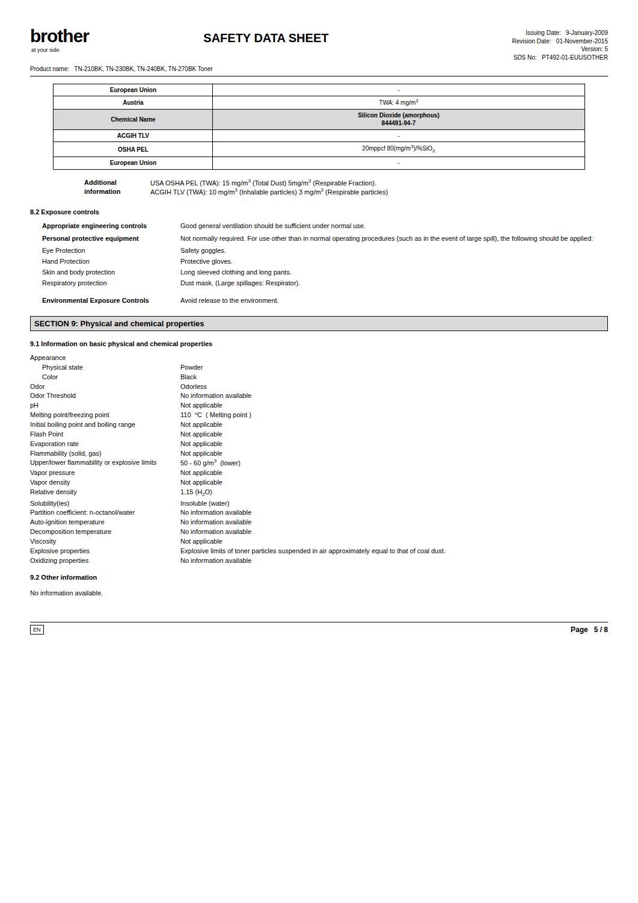brother
at your side
SAFETY DATA SHEET
Issuing Date: 9-January-2009
Revision Date: 01-November-2015
Version: 5
SDS No: PT492-01-EUUSOTHER
Product name: TN-210BK, TN-230BK, TN-240BK, TN-270BK Toner
| European Union | - |
| Austria | TWA: 4 mg/m 3 |
| Chemical Name | Silicon Dioxide (amorphous) 844491-94-7 |
| ACGIH TLV | - |
| OSHA PEL | 20mppcf 80(mg/m 3 )/%SiO 2 |
| European Union | - |
Additional information
USA OSHA PEL (TWA): 15 mg/m3 (Total Dust) 5mg/m3 (Respirable Fraction).
ACGIH TLV (TWA): 10 mg/m3 (Inhalable particles) 3 mg/m3 (Respirable particles)
8.2 Exposure controls
Appropriate engineering controls
Good general ventilation should be sufficient under normal use.
Personal protective equipment
Not normally required. For use other than in normal operating procedures (such as in the event of large spill), the following should be applied:
Eye Protection
Safety goggles.
Hand Protection
Protective gloves.
Skin and body protection
Long sleeved clothing and long pants.
Respiratory protection
Dust mask. (Large spillages: Respirator).
Environmental Exposure Controls
Avoid release to the environment.
SECTION 9: Physical and chemical properties
9.1 Information on basic physical and chemical properties
Appearance
Physical state
Powder
Color
Black
Odor
Odorless
Odor Threshold
No information available
pH
Not applicable
Melting point/freezing point
110 °C ( Melting point )
Initial boiling point and boiling range
Not applicable
Flash Point
Not applicable
Evaporation rate
Not applicable
Flammability (solid, gas)
Not applicable
Upper/lower flammability or explosive limits
50 - 60 g/m3 (lower)
Vapor pressure
Not applicable
Vapor density
Not applicable
Relative density
1.15 (H2O)
Solubility(ies)
Insoluble (water)
Partition coefficient: n-octanol/water
No information available
Auto-ignition temperature
No information available
Decomposition temperature
No information available
Viscosity
Not applicable
Explosive properties
Explosive limits of toner particles suspended in air approximately equal to that of coal dust.
Oxidizing properties
No information available
9.2 Other information
No information available.
EN
Page 5 / 8